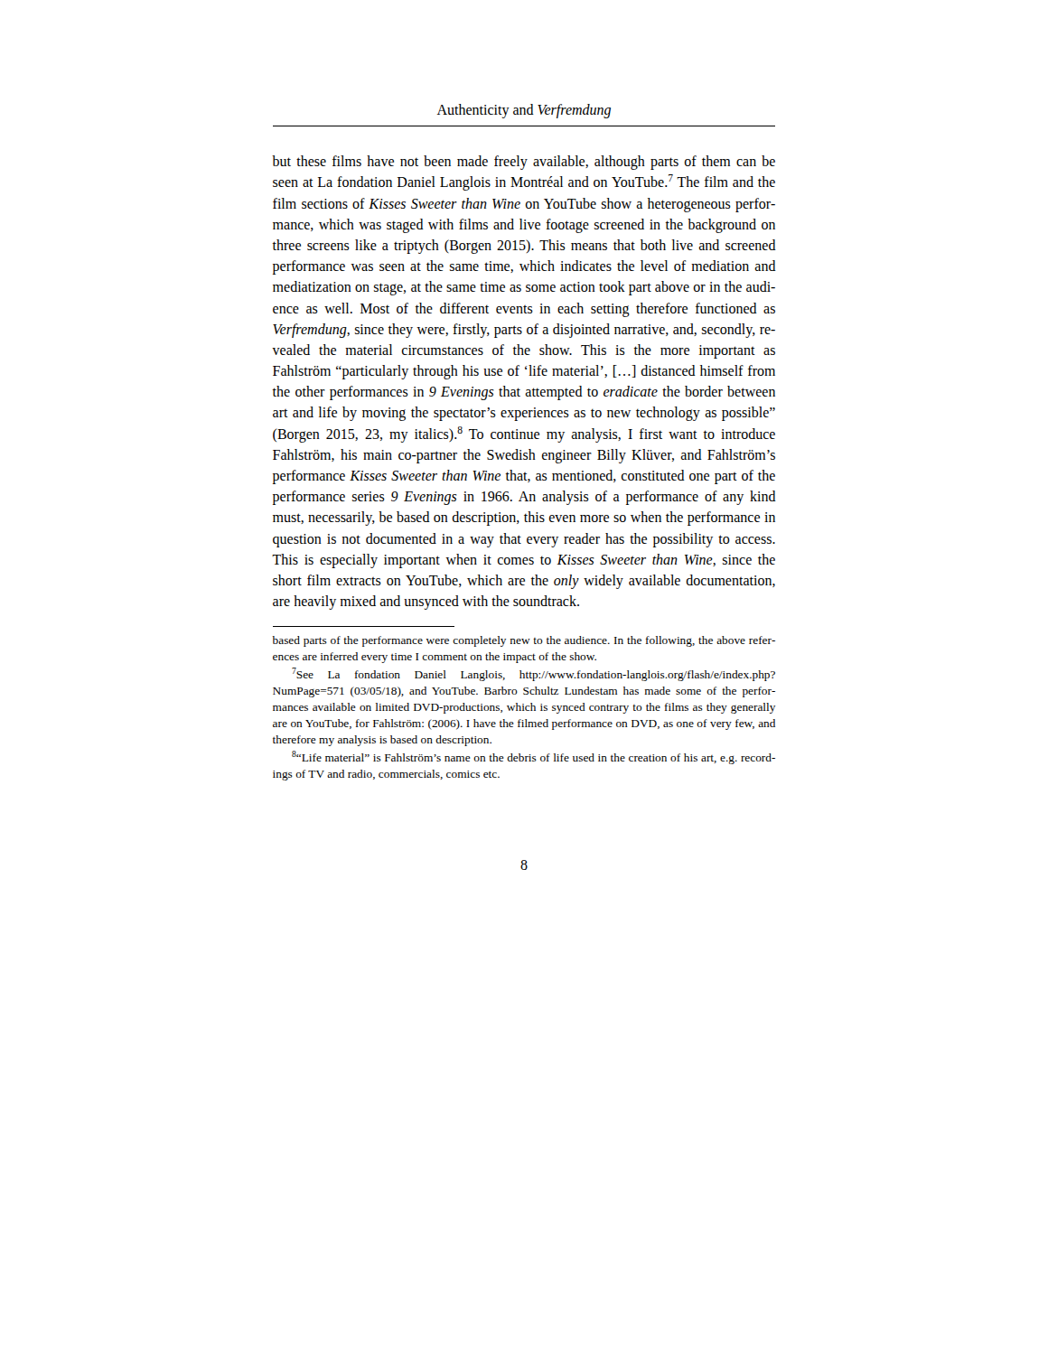Authenticity and Verfremdung
but these films have not been made freely available, although parts of them can be seen at La fondation Daniel Langlois in Montréal and on YouTube.7 The film and the film sections of Kisses Sweeter than Wine on YouTube show a heterogeneous performance, which was staged with films and live footage screened in the background on three screens like a triptych (Borgen 2015). This means that both live and screened performance was seen at the same time, which indicates the level of mediation and mediatization on stage, at the same time as some action took part above or in the audience as well. Most of the different events in each setting therefore functioned as Verfremdung, since they were, firstly, parts of a disjointed narrative, and, secondly, revealed the material circumstances of the show. This is the more important as Fahlström “particularly through his use of ‘life material’, […] distanced himself from the other performances in 9 Evenings that attempted to eradicate the border between art and life by moving the spectator’s experiences as to new technology as possible” (Borgen 2015, 23, my italics).8 To continue my analysis, I first want to introduce Fahlström, his main co-partner the Swedish engineer Billy Klüver, and Fahlström’s performance Kisses Sweeter than Wine that, as mentioned, constituted one part of the performance series 9 Evenings in 1966. An analysis of a performance of any kind must, necessarily, be based on description, this even more so when the performance in question is not documented in a way that every reader has the possibility to access. This is especially important when it comes to Kisses Sweeter than Wine, since the short film extracts on YouTube, which are the only widely available documentation, are heavily mixed and unsynced with the soundtrack.
based parts of the performance were completely new to the audience. In the following, the above references are inferred every time I comment on the impact of the show.
7See La fondation Daniel Langlois, http://www.fondation-langlois.org/flash/e/index.php?NumPage=571 (03/05/18), and YouTube. Barbro Schultz Lundestam has made some of the performances available on limited DVD-productions, which is synced contrary to the films as they generally are on YouTube, for Fahlström: (2006). I have the filmed performance on DVD, as one of very few, and therefore my analysis is based on description.
8“Life material” is Fahlström’s name on the debris of life used in the creation of his art, e.g. recordings of TV and radio, commercials, comics etc.
8